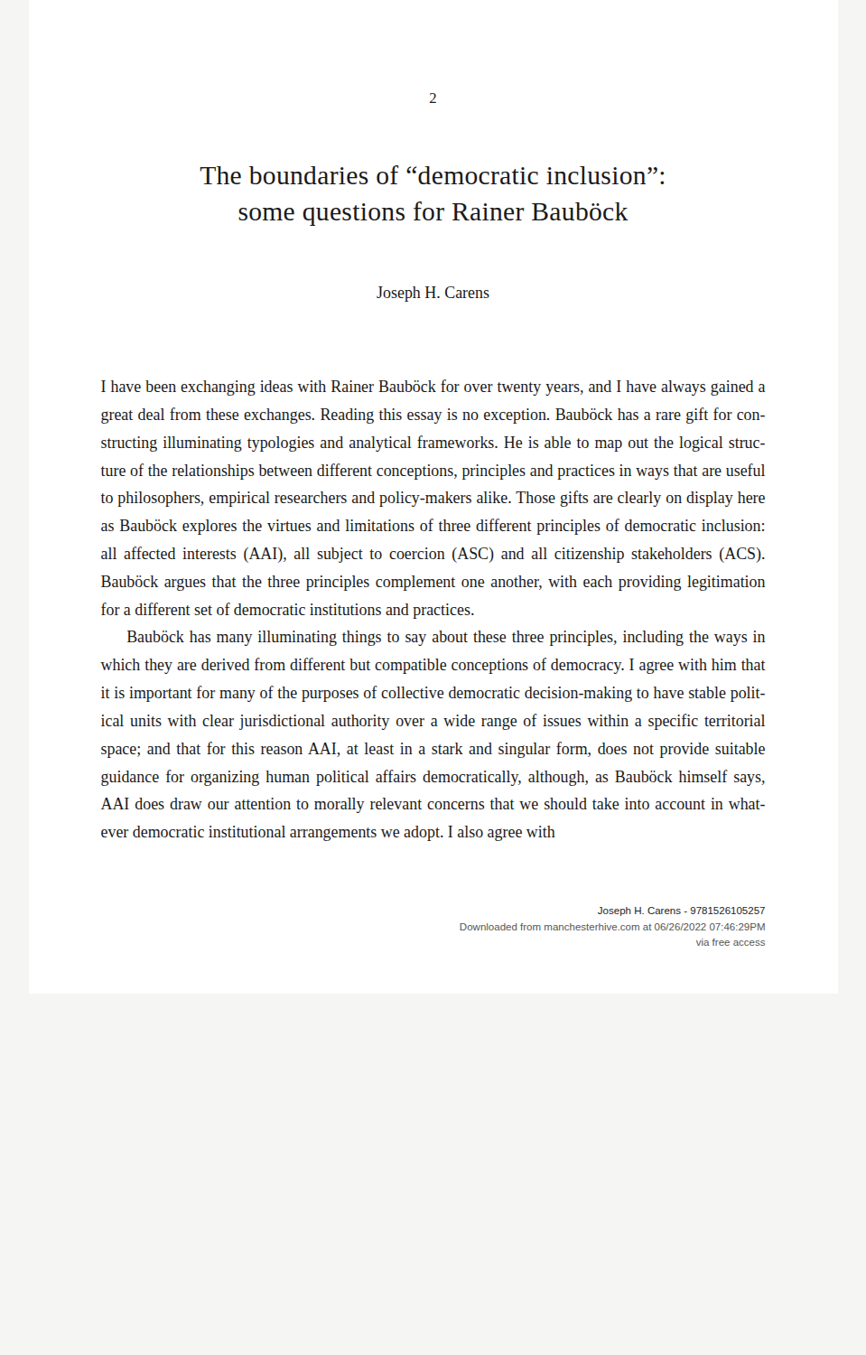2
The boundaries of “democratic inclusion”:
some questions for Rainer Bauböck
Joseph H. Carens
I have been exchanging ideas with Rainer Bauböck for over twenty years, and I have always gained a great deal from these exchanges. Reading this essay is no exception. Bauböck has a rare gift for constructing illuminating typologies and analytical frameworks. He is able to map out the logical structure of the relationships between different conceptions, principles and practices in ways that are useful to philosophers, empirical researchers and policy-makers alike. Those gifts are clearly on display here as Bauböck explores the virtues and limitations of three different principles of democratic inclusion: all affected interests (AAI), all subject to coercion (ASC) and all citizenship stakeholders (ACS). Bauböck argues that the three principles complement one another, with each providing legitimation for a different set of democratic institutions and practices.
Bauböck has many illuminating things to say about these three principles, including the ways in which they are derived from different but compatible conceptions of democracy. I agree with him that it is important for many of the purposes of collective democratic decision-making to have stable political units with clear jurisdictional authority over a wide range of issues within a specific territorial space; and that for this reason AAI, at least in a stark and singular form, does not provide suitable guidance for organizing human political affairs democratically, although, as Bauböck himself says, AAI does draw our attention to morally relevant concerns that we should take into account in whatever democratic institutional arrangements we adopt. I also agree with
Joseph H. Carens - 9781526105257
Downloaded from manchesterhive.com at 06/26/2022 07:46:29PM
via free access